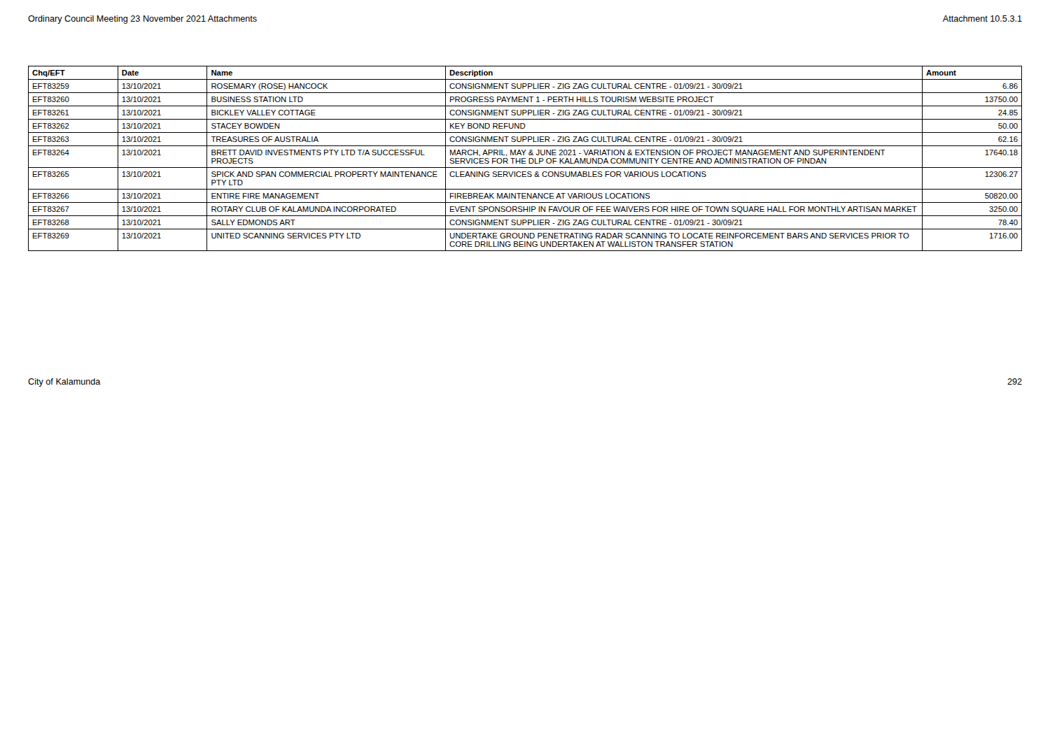Ordinary Council Meeting 23 November 2021 Attachments Attachment 10.5.3.1
| Chq/EFT | Date | Name | Description | Amount |
| --- | --- | --- | --- | --- |
| EFT83259 | 13/10/2021 | ROSEMARY (ROSE) HANCOCK | CONSIGNMENT SUPPLIER - ZIG ZAG CULTURAL CENTRE - 01/09/21 - 30/09/21 | 6.86 |
| EFT83260 | 13/10/2021 | BUSINESS STATION LTD | PROGRESS PAYMENT 1 - PERTH HILLS TOURISM WEBSITE PROJECT | 13750.00 |
| EFT83261 | 13/10/2021 | BICKLEY VALLEY COTTAGE | CONSIGNMENT SUPPLIER - ZIG ZAG CULTURAL CENTRE - 01/09/21 - 30/09/21 | 24.85 |
| EFT83262 | 13/10/2021 | STACEY BOWDEN | KEY BOND REFUND | 50.00 |
| EFT83263 | 13/10/2021 | TREASURES OF AUSTRALIA | CONSIGNMENT SUPPLIER - ZIG ZAG CULTURAL CENTRE - 01/09/21 - 30/09/21 | 62.16 |
| EFT83264 | 13/10/2021 | BRETT DAVID INVESTMENTS PTY LTD T/A SUCCESSFUL PROJECTS | MARCH, APRIL, MAY & JUNE 2021 - VARIATION & EXTENSION OF PROJECT MANAGEMENT AND SUPERINTENDENT SERVICES FOR THE DLP OF KALAMUNDA COMMUNITY CENTRE AND ADMINISTRATION OF PINDAN | 17640.18 |
| EFT83265 | 13/10/2021 | SPICK AND SPAN COMMERCIAL PROPERTY MAINTENANCE PTY LTD | CLEANING SERVICES & CONSUMABLES FOR VARIOUS LOCATIONS | 12306.27 |
| EFT83266 | 13/10/2021 | ENTIRE FIRE MANAGEMENT | FIREBREAK MAINTENANCE AT VARIOUS LOCATIONS | 50820.00 |
| EFT83267 | 13/10/2021 | ROTARY CLUB OF KALAMUNDA INCORPORATED | EVENT SPONSORSHIP IN FAVOUR OF FEE WAIVERS FOR HIRE OF TOWN SQUARE HALL FOR MONTHLY ARTISAN MARKET | 3250.00 |
| EFT83268 | 13/10/2021 | SALLY EDMONDS ART | CONSIGNMENT SUPPLIER - ZIG ZAG CULTURAL CENTRE - 01/09/21 - 30/09/21 | 78.40 |
| EFT83269 | 13/10/2021 | UNITED SCANNING SERVICES PTY LTD | UNDERTAKE GROUND PENETRATING RADAR SCANNING TO LOCATE REINFORCEMENT BARS AND SERVICES PRIOR TO CORE DRILLING BEING UNDERTAKEN AT WALLISTON TRANSFER STATION | 1716.00 |
City of Kalamunda 292